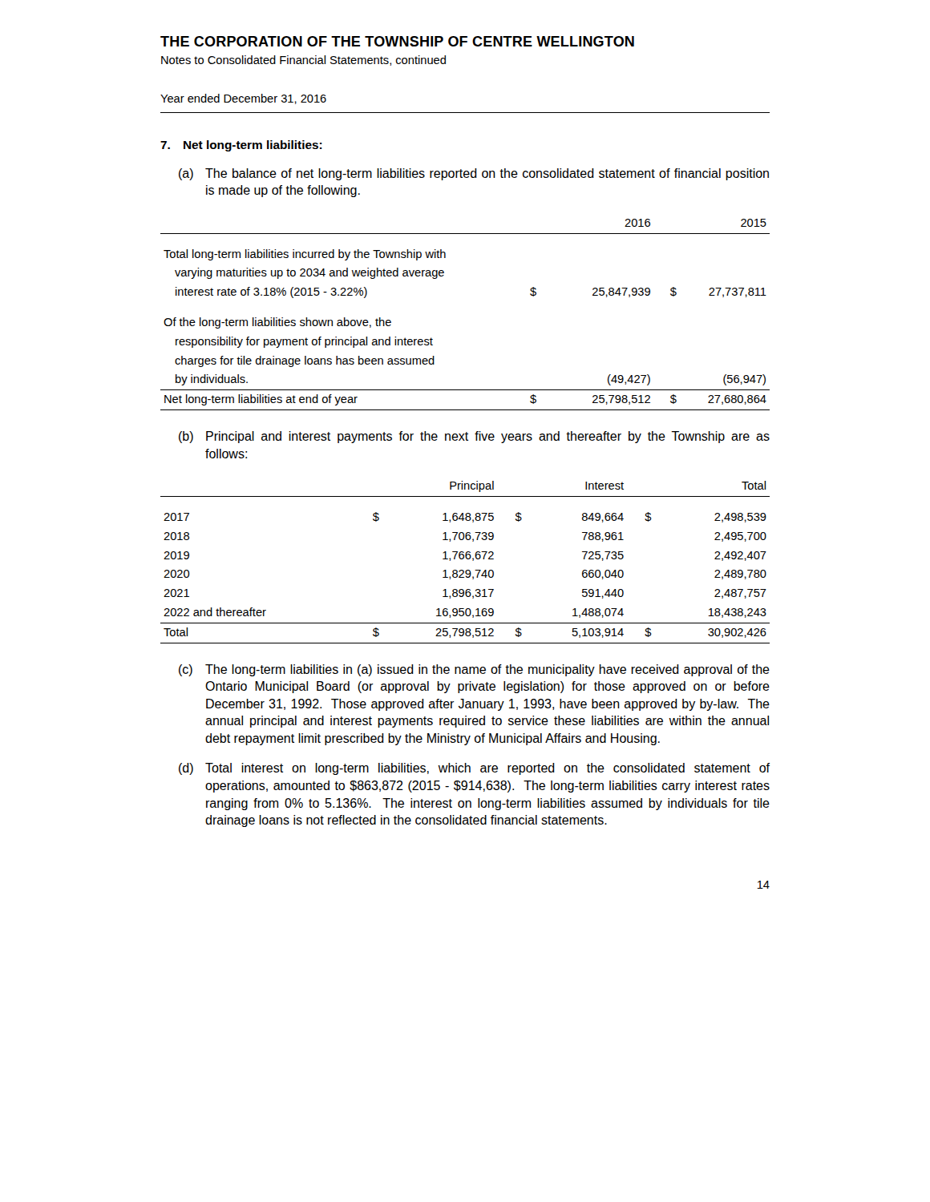THE CORPORATION OF THE TOWNSHIP OF CENTRE WELLINGTON
Notes to Consolidated Financial Statements, continued
Year ended December 31, 2016
7. Net long-term liabilities:
(a)
The balance of net long-term liabilities reported on the consolidated statement of financial position is made up of the following.
| | | 2016 | | 2015 |
| Total long-term liabilities incurred by the Township with | | | | |
| varying maturities up to 2034 and weighted average | | | | |
| interest rate of 3.18% (2015 - 3.22%) | $ | 25,847,939 | $ | 27,737,811 |
| Of the long-term liabilities shown above, the | | | | |
| responsibility for payment of principal and interest | | | | |
| charges for tile drainage loans has been assumed | | | | |
| by individuals. | | (49,427) | | (56,947) |
| Net long-term liabilities at end of year | $ | 25,798,512 | $ | 27,680,864 |
(b)
Principal and interest payments for the next five years and thereafter by the Township are as follows:
| | | Principal | | Interest | | Total |
| --- | --- | --- | --- | --- | --- | --- |
| 2017 | $ | 1,648,875 | $ | 849,664 | $ | 2,498,539 |
| 2018 | | 1,706,739 | | 788,961 | | 2,495,700 |
| 2019 | | 1,766,672 | | 725,735 | | 2,492,407 |
| 2020 | | 1,829,740 | | 660,040 | | 2,489,780 |
| 2021 | | 1,896,317 | | 591,440 | | 2,487,757 |
| 2022 and thereafter | | 16,950,169 | | 1,488,074 | | 18,438,243 |
| Total | $ | 25,798,512 | $ | 5,103,914 | $ | 30,902,426 |
(c)
The long-term liabilities in (a) issued in the name of the municipality have received approval of the Ontario Municipal Board (or approval by private legislation) for those approved on or before December 31, 1992. Those approved after January 1, 1993, have been approved by by-law. The annual principal and interest payments required to service these liabilities are within the annual debt repayment limit prescribed by the Ministry of Municipal Affairs and Housing.
(d)
Total interest on long-term liabilities, which are reported on the consolidated statement of operations, amounted to $863,872 (2015 - $914,638). The long-term liabilities carry interest rates ranging from 0% to 5.136%. The interest on long-term liabilities assumed by individuals for tile drainage loans is not reflected in the consolidated financial statements.
14